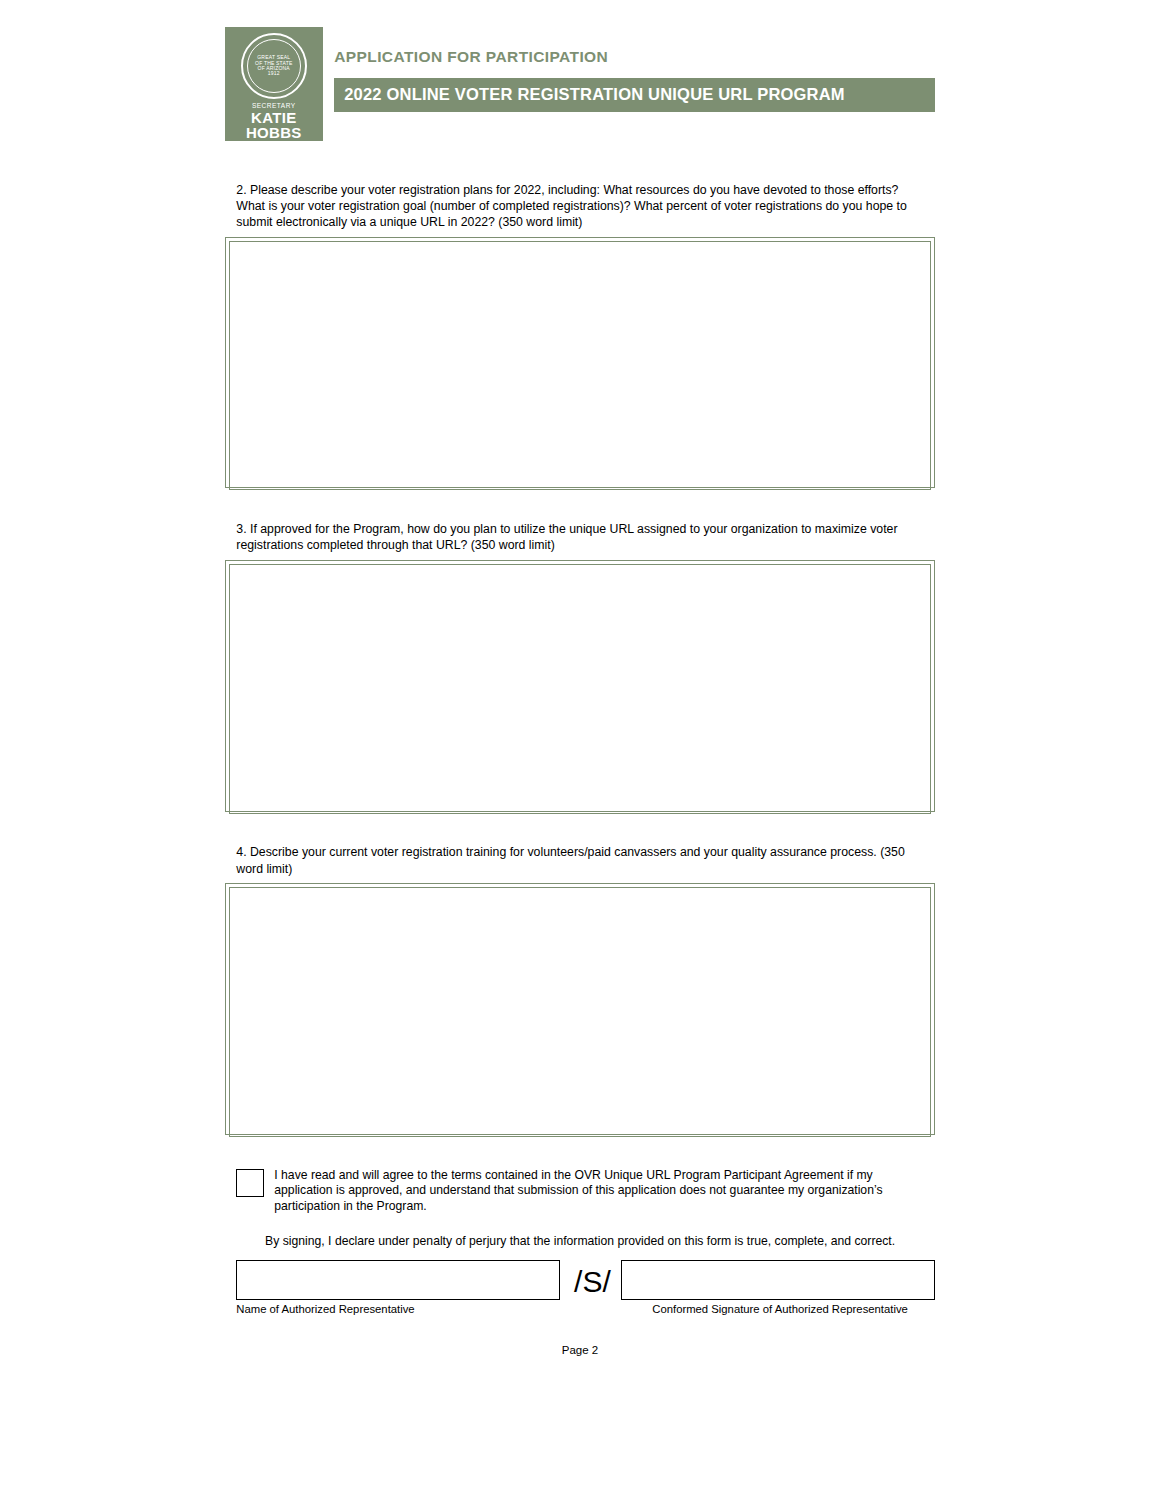GREAT SEAL
OF THE STATE
OF ARIZONA
1912
SECRETARY KATIE HOBBS
APPLICATION FOR PARTICIPATION
2022 ONLINE VOTER REGISTRATION UNIQUE URL PROGRAM
2. Please describe your voter registration plans for 2022, including: What resources do you have devoted to those efforts? What is your voter registration goal (number of completed registrations)? What percent of voter registrations do you hope to submit electronically via a unique URL in 2022? (350 word limit)
3. If approved for the Program, how do you plan to utilize the unique URL assigned to your organization to maximize voter registrations completed through that URL? (350 word limit)
4. Describe your current voter registration training for volunteers/paid canvassers and your quality assurance process. (350 word limit)
I have read and will agree to the terms contained in the OVR Unique URL Program Participant Agreement if my application is approved, and understand that submission of this application does not guarantee my organization’s participation in the Program.
By signing, I declare under penalty of perjury that the information provided on this form is true, complete, and correct.
/S/
Name of Authorized Representative
Conformed Signature of Authorized Representative
Page 2